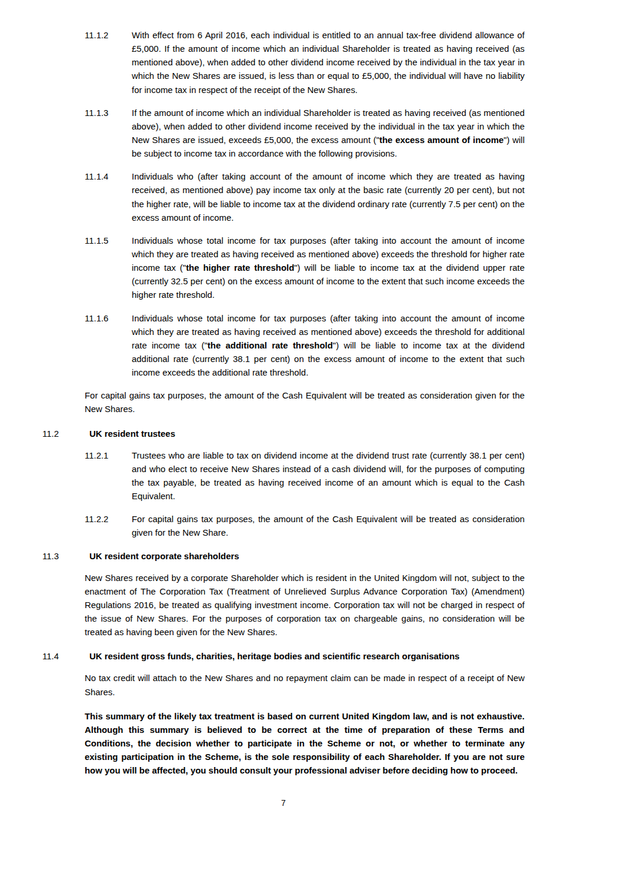11.1.2
With effect from 6 April 2016, each individual is entitled to an annual tax-free dividend allowance of £5,000. If the amount of income which an individual Shareholder is treated as having received (as mentioned above), when added to other dividend income received by the individual in the tax year in which the New Shares are issued, is less than or equal to £5,000, the individual will have no liability for income tax in respect of the receipt of the New Shares.
11.1.3
If the amount of income which an individual Shareholder is treated as having received (as mentioned above), when added to other dividend income received by the individual in the tax year in which the New Shares are issued, exceeds £5,000, the excess amount ("the excess amount of income") will be subject to income tax in accordance with the following provisions.
11.1.4
Individuals who (after taking account of the amount of income which they are treated as having received, as mentioned above) pay income tax only at the basic rate (currently 20 per cent), but not the higher rate, will be liable to income tax at the dividend ordinary rate (currently 7.5 per cent) on the excess amount of income.
11.1.5
Individuals whose total income for tax purposes (after taking into account the amount of income which they are treated as having received as mentioned above) exceeds the threshold for higher rate income tax ("the higher rate threshold") will be liable to income tax at the dividend upper rate (currently 32.5 per cent) on the excess amount of income to the extent that such income exceeds the higher rate threshold.
11.1.6
Individuals whose total income for tax purposes (after taking into account the amount of income which they are treated as having received as mentioned above) exceeds the threshold for additional rate income tax ("the additional rate threshold") will be liable to income tax at the dividend additional rate (currently 38.1 per cent) on the excess amount of income to the extent that such income exceeds the additional rate threshold.
For capital gains tax purposes, the amount of the Cash Equivalent will be treated as consideration given for the New Shares.
11.2
UK resident trustees
11.2.1
Trustees who are liable to tax on dividend income at the dividend trust rate (currently 38.1 per cent) and who elect to receive New Shares instead of a cash dividend will, for the purposes of computing the tax payable, be treated as having received income of an amount which is equal to the Cash Equivalent.
11.2.2
For capital gains tax purposes, the amount of the Cash Equivalent will be treated as consideration given for the New Share.
11.3
UK resident corporate shareholders
New Shares received by a corporate Shareholder which is resident in the United Kingdom will not, subject to the enactment of The Corporation Tax (Treatment of Unrelieved Surplus Advance Corporation Tax) (Amendment) Regulations 2016, be treated as qualifying investment income. Corporation tax will not be charged in respect of the issue of New Shares. For the purposes of corporation tax on chargeable gains, no consideration will be treated as having been given for the New Shares.
11.4
UK resident gross funds, charities, heritage bodies and scientific research organisations
No tax credit will attach to the New Shares and no repayment claim can be made in respect of a receipt of New Shares.
This summary of the likely tax treatment is based on current United Kingdom law, and is not exhaustive. Although this summary is believed to be correct at the time of preparation of these Terms and Conditions, the decision whether to participate in the Scheme or not, or whether to terminate any existing participation in the Scheme, is the sole responsibility of each Shareholder. If you are not sure how you will be affected, you should consult your professional adviser before deciding how to proceed.
7